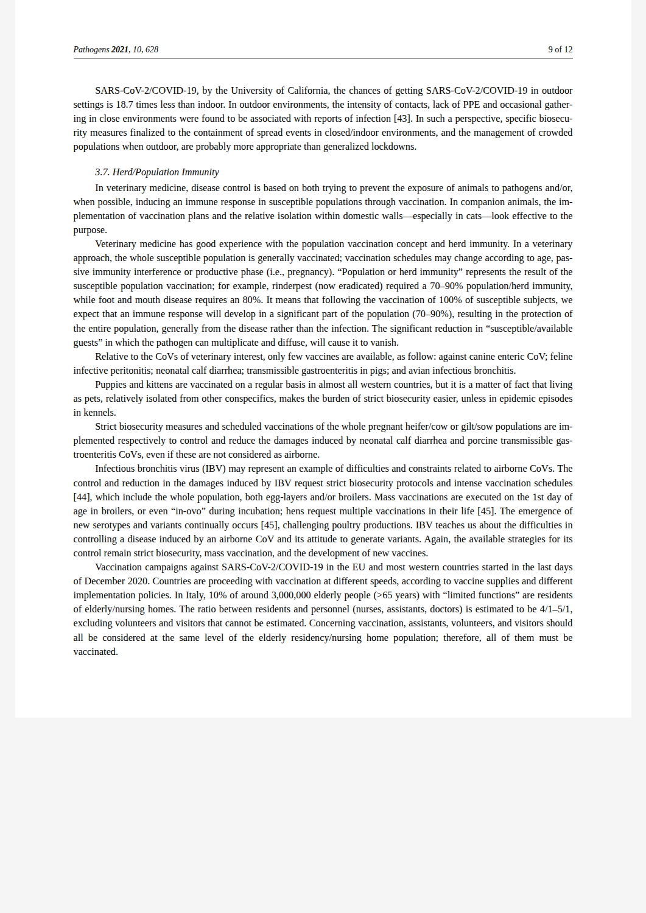Pathogens 2021, 10, 628 9 of 12
SARS-CoV-2/COVID-19, by the University of California, the chances of getting SARS-CoV-2/COVID-19 in outdoor settings is 18.7 times less than indoor. In outdoor environments, the intensity of contacts, lack of PPE and occasional gathering in close environments were found to be associated with reports of infection [43]. In such a perspective, specific biosecurity measures finalized to the containment of spread events in closed/indoor environments, and the management of crowded populations when outdoor, are probably more appropriate than generalized lockdowns.
3.7. Herd/Population Immunity
In veterinary medicine, disease control is based on both trying to prevent the exposure of animals to pathogens and/or, when possible, inducing an immune response in susceptible populations through vaccination. In companion animals, the implementation of vaccination plans and the relative isolation within domestic walls—especially in cats—look effective to the purpose.
Veterinary medicine has good experience with the population vaccination concept and herd immunity. In a veterinary approach, the whole susceptible population is generally vaccinated; vaccination schedules may change according to age, passive immunity interference or productive phase (i.e., pregnancy). “Population or herd immunity” represents the result of the susceptible population vaccination; for example, rinderpest (now eradicated) required a 70–90% population/herd immunity, while foot and mouth disease requires an 80%. It means that following the vaccination of 100% of susceptible subjects, we expect that an immune response will develop in a significant part of the population (70–90%), resulting in the protection of the entire population, generally from the disease rather than the infection. The significant reduction in “susceptible/available guests” in which the pathogen can multiplicate and diffuse, will cause it to vanish.
Relative to the CoVs of veterinary interest, only few vaccines are available, as follow: against canine enteric CoV; feline infective peritonitis; neonatal calf diarrhea; transmissible gastroenteritis in pigs; and avian infectious bronchitis.
Puppies and kittens are vaccinated on a regular basis in almost all western countries, but it is a matter of fact that living as pets, relatively isolated from other conspecifics, makes the burden of strict biosecurity easier, unless in epidemic episodes in kennels.
Strict biosecurity measures and scheduled vaccinations of the whole pregnant heifer/cow or gilt/sow populations are implemented respectively to control and reduce the damages induced by neonatal calf diarrhea and porcine transmissible gastroenteritis CoVs, even if these are not considered as airborne.
Infectious bronchitis virus (IBV) may represent an example of difficulties and constraints related to airborne CoVs. The control and reduction in the damages induced by IBV request strict biosecurity protocols and intense vaccination schedules [44], which include the whole population, both egg-layers and/or broilers. Mass vaccinations are executed on the 1st day of age in broilers, or even “in-ovo” during incubation; hens request multiple vaccinations in their life [45]. The emergence of new serotypes and variants continually occurs [45], challenging poultry productions. IBV teaches us about the difficulties in controlling a disease induced by an airborne CoV and its attitude to generate variants. Again, the available strategies for its control remain strict biosecurity, mass vaccination, and the development of new vaccines.
Vaccination campaigns against SARS-CoV-2/COVID-19 in the EU and most western countries started in the last days of December 2020. Countries are proceeding with vaccination at different speeds, according to vaccine supplies and different implementation policies. In Italy, 10% of around 3,000,000 elderly people (>65 years) with “limited functions” are residents of elderly/nursing homes. The ratio between residents and personnel (nurses, assistants, doctors) is estimated to be 4/1–5/1, excluding volunteers and visitors that cannot be estimated. Concerning vaccination, assistants, volunteers, and visitors should all be considered at the same level of the elderly residency/nursing home population; therefore, all of them must be vaccinated.